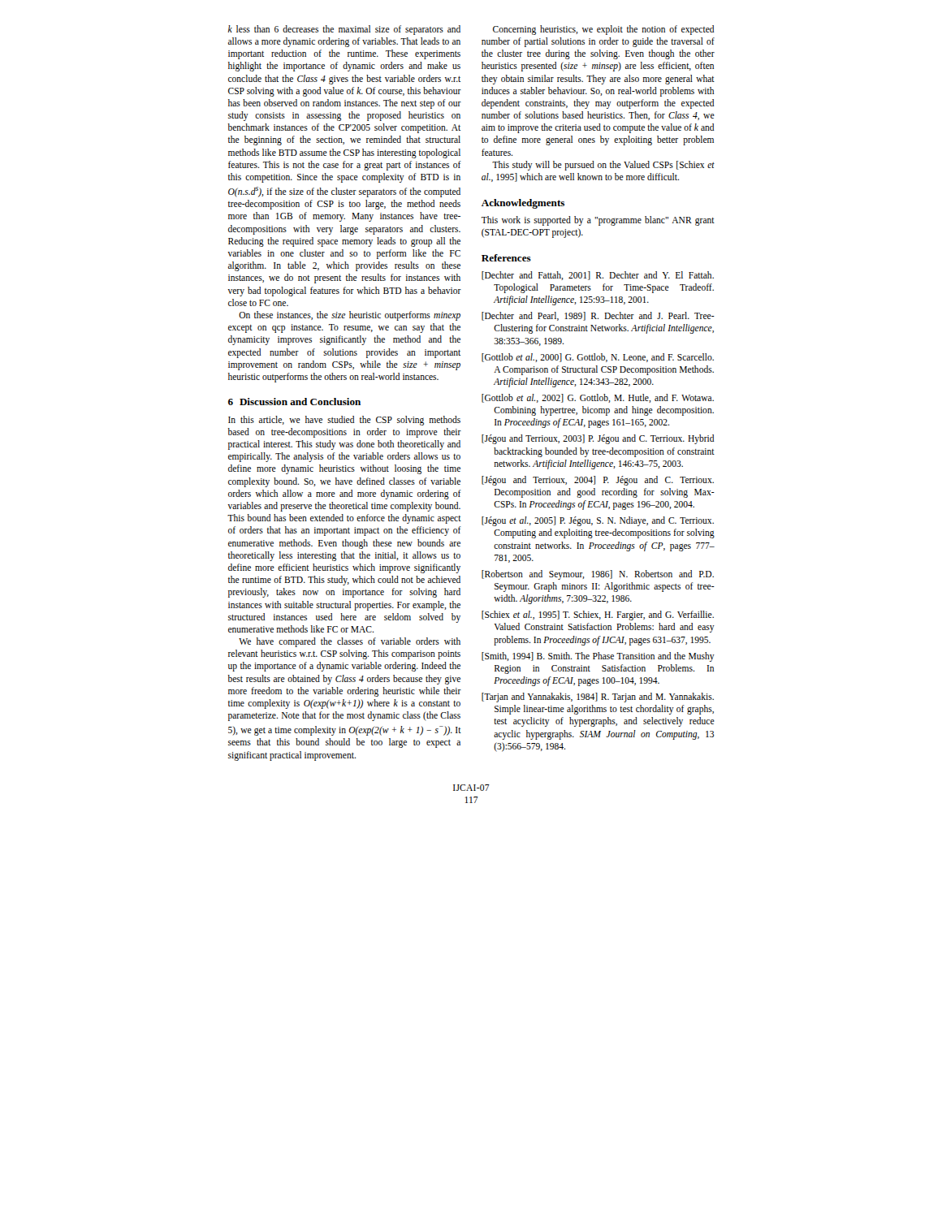k less than 6 decreases the maximal size of separators and allows a more dynamic ordering of variables. That leads to an important reduction of the runtime. These experiments highlight the importance of dynamic orders and make us conclude that the Class 4 gives the best variable orders w.r.t CSP solving with a good value of k. Of course, this behaviour has been observed on random instances. The next step of our study consists in assessing the proposed heuristics on benchmark instances of the CP'2005 solver competition. At the beginning of the section, we reminded that structural methods like BTD assume the CSP has interesting topological features. This is not the case for a great part of instances of this competition. Since the space complexity of BTD is in O(n.s.ds), if the size of the cluster separators of the computed tree-decomposition of CSP is too large, the method needs more than 1GB of memory. Many instances have tree-decompositions with very large separators and clusters. Reducing the required space memory leads to group all the variables in one cluster and so to perform like the FC algorithm. In table 2, which provides results on these instances, we do not present the results for instances with very bad topological features for which BTD has a behavior close to FC one.
On these instances, the size heuristic outperforms minexp except on qcp instance. To resume, we can say that the dynamicity improves significantly the method and the expected number of solutions provides an important improvement on random CSPs, while the size + minsep heuristic outperforms the others on real-world instances.
6 Discussion and Conclusion
In this article, we have studied the CSP solving methods based on tree-decompositions in order to improve their practical interest. This study was done both theoretically and empirically. The analysis of the variable orders allows us to define more dynamic heuristics without loosing the time complexity bound. So, we have defined classes of variable orders which allow a more and more dynamic ordering of variables and preserve the theoretical time complexity bound. This bound has been extended to enforce the dynamic aspect of orders that has an important impact on the efficiency of enumerative methods. Even though these new bounds are theoretically less interesting that the initial, it allows us to define more efficient heuristics which improve significantly the runtime of BTD. This study, which could not be achieved previously, takes now on importance for solving hard instances with suitable structural properties. For example, the structured instances used here are seldom solved by enumerative methods like FC or MAC.
We have compared the classes of variable orders with relevant heuristics w.r.t. CSP solving. This comparison points up the importance of a dynamic variable ordering. Indeed the best results are obtained by Class 4 orders because they give more freedom to the variable ordering heuristic while their time complexity is O(exp(w+k+1)) where k is a constant to parameterize. Note that for the most dynamic class (the Class 5), we get a time complexity in O(exp(2(w + k + 1) − s−)). It seems that this bound should be too large to expect a significant practical improvement.
Concerning heuristics, we exploit the notion of expected number of partial solutions in order to guide the traversal of the cluster tree during the solving. Even though the other heuristics presented (size + minsep) are less efficient, often they obtain similar results. They are also more general what induces a stabler behaviour. So, on real-world problems with dependent constraints, they may outperform the expected number of solutions based heuristics. Then, for Class 4, we aim to improve the criteria used to compute the value of k and to define more general ones by exploiting better problem features.
This study will be pursued on the Valued CSPs [Schiex et al., 1995] which are well known to be more difficult.
Acknowledgments
This work is supported by a "programme blanc" ANR grant (STAL-DEC-OPT project).
References
[Dechter and Fattah, 2001] R. Dechter and Y. El Fattah. Topological Parameters for Time-Space Tradeoff. Artificial Intelligence, 125:93–118, 2001.
[Dechter and Pearl, 1989] R. Dechter and J. Pearl. Tree-Clustering for Constraint Networks. Artificial Intelligence, 38:353–366, 1989.
[Gottlob et al., 2000] G. Gottlob, N. Leone, and F. Scarcello. A Comparison of Structural CSP Decomposition Methods. Artificial Intelligence, 124:343–282, 2000.
[Gottlob et al., 2002] G. Gottlob, M. Hutle, and F. Wotawa. Combining hypertree, bicomp and hinge decomposition. In Proceedings of ECAI, pages 161–165, 2002.
[Jégou and Terrioux, 2003] P. Jégou and C. Terrioux. Hybrid backtracking bounded by tree-decomposition of constraint networks. Artificial Intelligence, 146:43–75, 2003.
[Jégou and Terrioux, 2004] P. Jégou and C. Terrioux. Decomposition and good recording for solving Max-CSPs. In Proceedings of ECAI, pages 196–200, 2004.
[Jégou et al., 2005] P. Jégou, S. N. Ndiaye, and C. Terrioux. Computing and exploiting tree-decompositions for solving constraint networks. In Proceedings of CP, pages 777–781, 2005.
[Robertson and Seymour, 1986] N. Robertson and P.D. Seymour. Graph minors II: Algorithmic aspects of tree-width. Algorithms, 7:309–322, 1986.
[Schiex et al., 1995] T. Schiex, H. Fargier, and G. Verfaillie. Valued Constraint Satisfaction Problems: hard and easy problems. In Proceedings of IJCAI, pages 631–637, 1995.
[Smith, 1994] B. Smith. The Phase Transition and the Mushy Region in Constraint Satisfaction Problems. In Proceedings of ECAI, pages 100–104, 1994.
[Tarjan and Yannakakis, 1984] R. Tarjan and M. Yannakakis. Simple linear-time algorithms to test chordality of graphs, test acyclicity of hypergraphs, and selectively reduce acyclic hypergraphs. SIAM Journal on Computing, 13 (3):566–579, 1984.
IJCAI-07
117